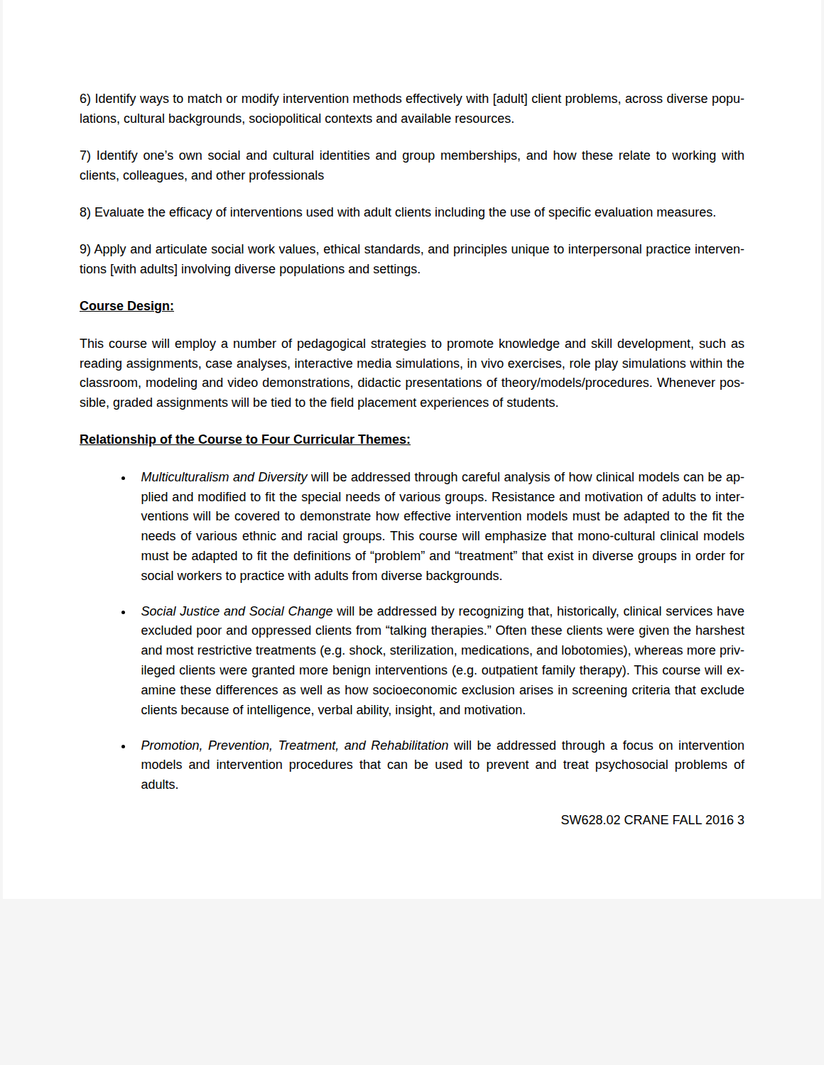6) Identify ways to match or modify intervention methods effectively with [adult] client problems, across diverse populations, cultural backgrounds, sociopolitical contexts and available resources.
7) Identify one’s own social and cultural identities and group memberships, and how these relate to working with clients, colleagues, and other professionals
8) Evaluate the efficacy of interventions used with adult clients including the use of specific evaluation measures.
9) Apply and articulate social work values, ethical standards, and principles unique to interpersonal practice interventions [with adults] involving diverse populations and settings.
Course Design:
This course will employ a number of pedagogical strategies to promote knowledge and skill development, such as reading assignments, case analyses, interactive media simulations, in vivo exercises, role play simulations within the classroom, modeling and video demonstrations, didactic presentations of theory/models/procedures. Whenever possible, graded assignments will be tied to the field placement experiences of students.
Relationship of the Course to Four Curricular Themes:
Multiculturalism and Diversity will be addressed through careful analysis of how clinical models can be applied and modified to fit the special needs of various groups. Resistance and motivation of adults to interventions will be covered to demonstrate how effective intervention models must be adapted to the fit the needs of various ethnic and racial groups. This course will emphasize that mono-cultural clinical models must be adapted to fit the definitions of “problem” and “treatment” that exist in diverse groups in order for social workers to practice with adults from diverse backgrounds.
Social Justice and Social Change will be addressed by recognizing that, historically, clinical services have excluded poor and oppressed clients from “talking therapies.” Often these clients were given the harshest and most restrictive treatments (e.g. shock, sterilization, medications, and lobotomies), whereas more privileged clients were granted more benign interventions (e.g. outpatient family therapy). This course will examine these differences as well as how socioeconomic exclusion arises in screening criteria that exclude clients because of intelligence, verbal ability, insight, and motivation.
Promotion, Prevention, Treatment, and Rehabilitation will be addressed through a focus on intervention models and intervention procedures that can be used to prevent and treat psychosocial problems of adults.
SW628.02 CRANE FALL 2016 3